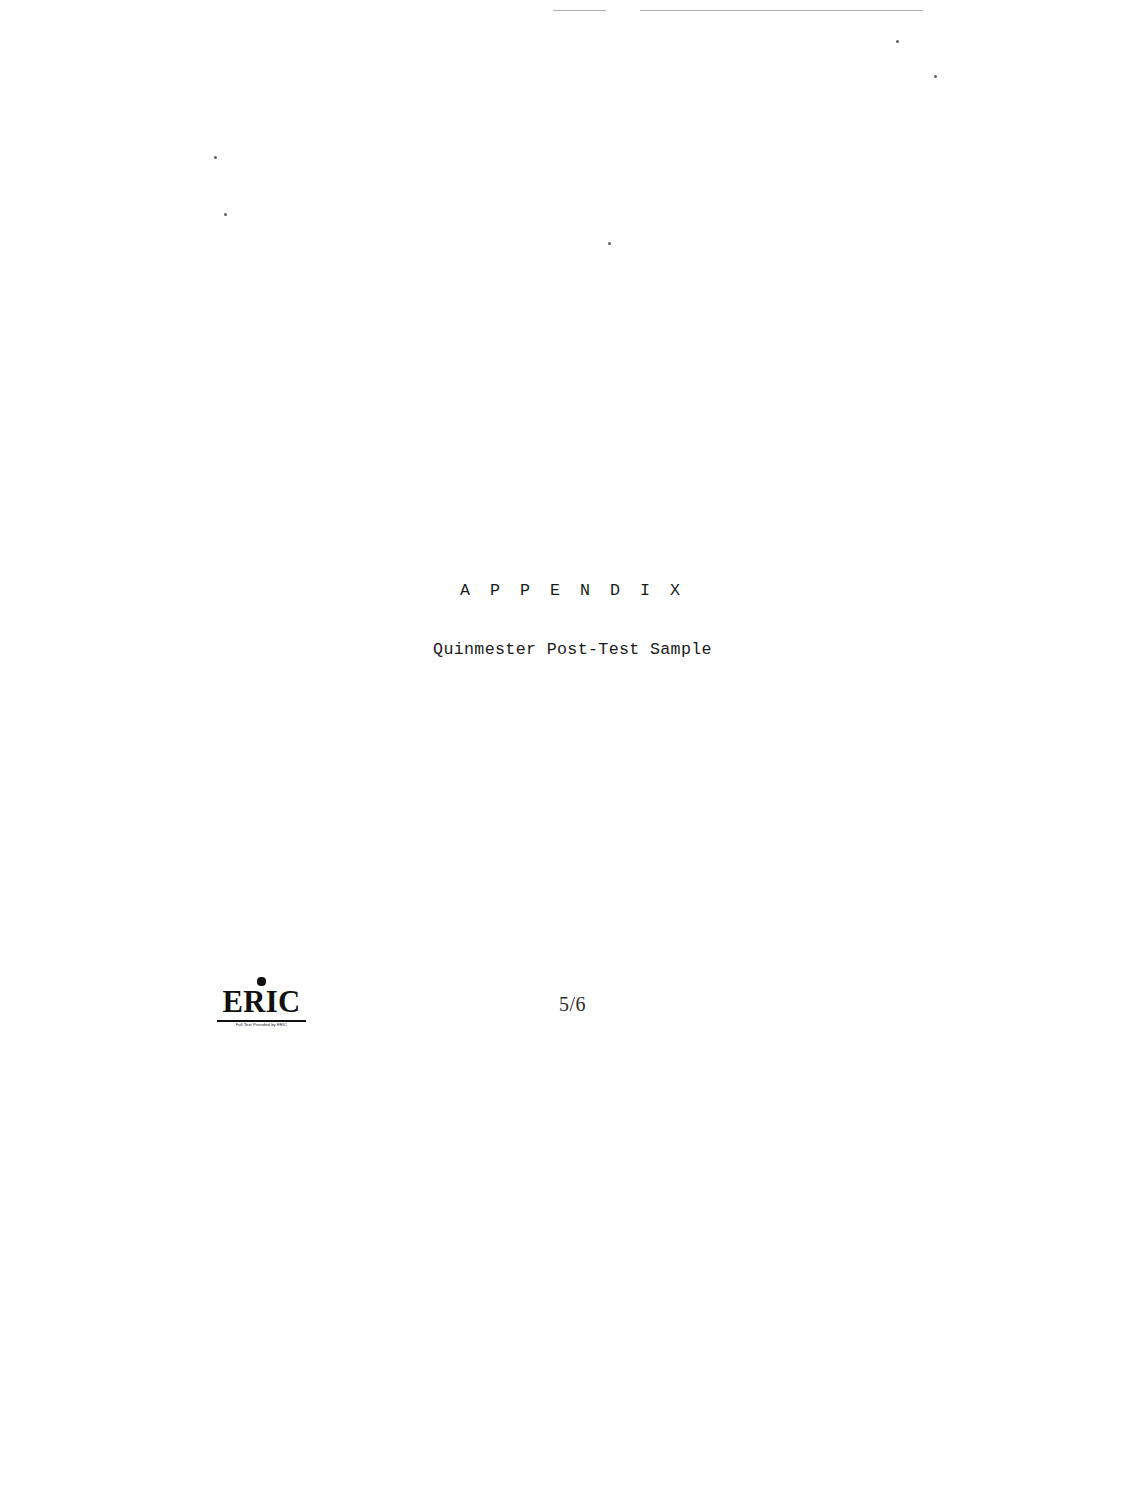A P P E N D I X
Quinmester Post-Test Sample
ERIC
Full Text Provided by ERIC
5/6